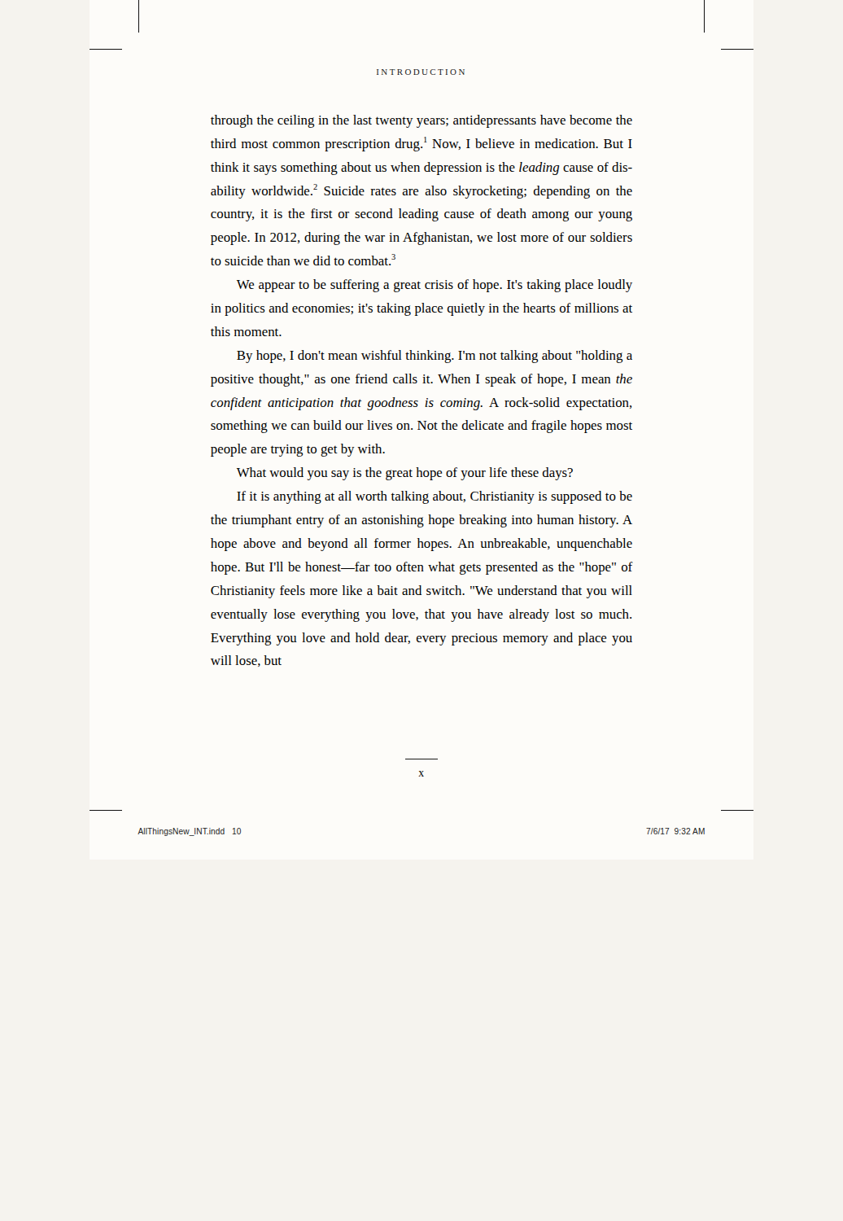INTRODUCTION
through the ceiling in the last twenty years; antidepressants have become the third most common prescription drug.1 Now, I believe in medication. But I think it says something about us when depression is the leading cause of disability worldwide.2 Suicide rates are also skyrocketing; depending on the country, it is the first or second leading cause of death among our young people. In 2012, during the war in Afghanistan, we lost more of our soldiers to suicide than we did to combat.3
We appear to be suffering a great crisis of hope. It's taking place loudly in politics and economies; it's taking place quietly in the hearts of millions at this moment.
By hope, I don't mean wishful thinking. I'm not talking about "holding a positive thought," as one friend calls it. When I speak of hope, I mean the confident anticipation that goodness is coming. A rock-solid expectation, something we can build our lives on. Not the delicate and fragile hopes most people are trying to get by with.
What would you say is the great hope of your life these days?
If it is anything at all worth talking about, Christianity is supposed to be the triumphant entry of an astonishing hope breaking into human history. A hope above and beyond all former hopes. An unbreakable, unquenchable hope. But I'll be honest—far too often what gets presented as the "hope" of Christianity feels more like a bait and switch. "We understand that you will eventually lose everything you love, that you have already lost so much. Everything you love and hold dear, every precious memory and place you will lose, but
x
AllThingsNew_INT.indd 10
7/6/17 9:32 AM